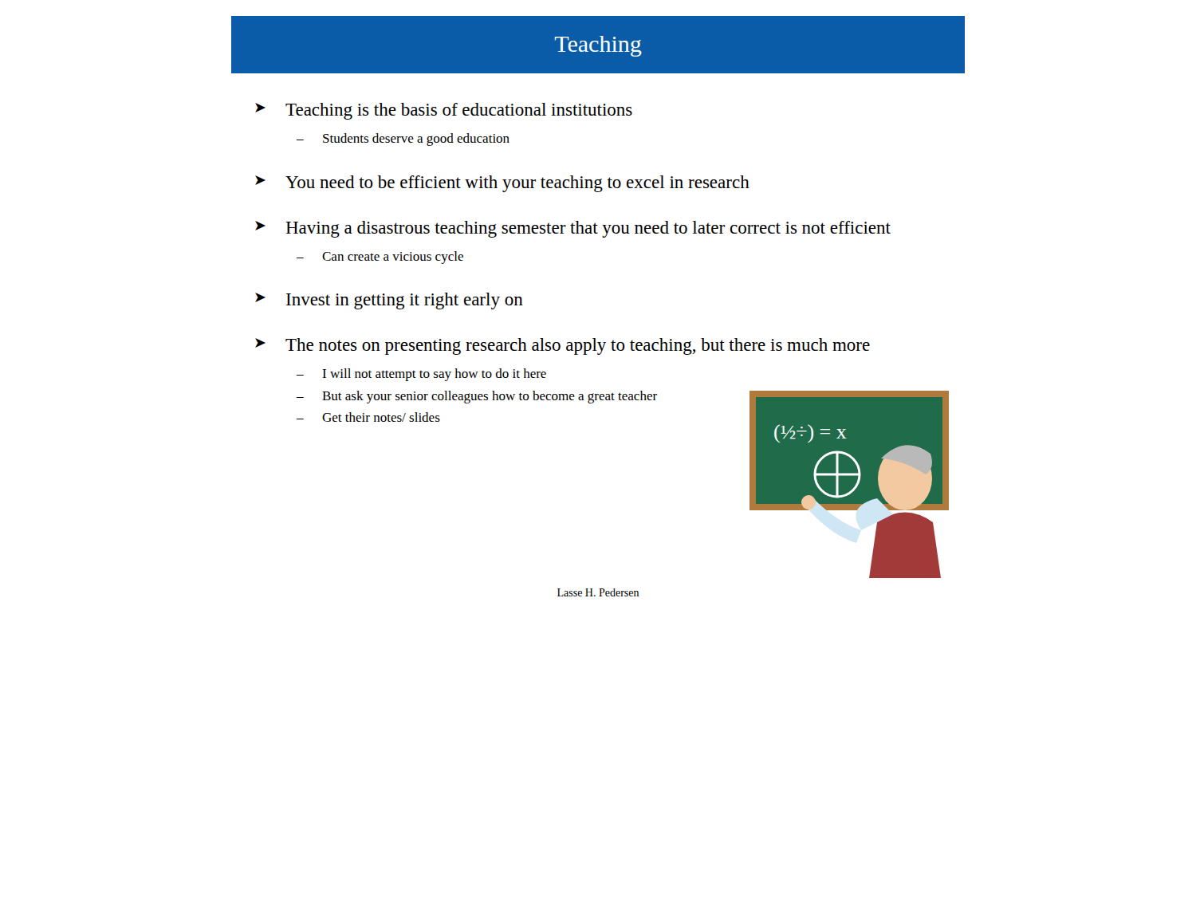Teaching
Teaching is the basis of educational institutions
Students deserve a good education
You need to be efficient with your teaching to excel in research
Having a disastrous teaching semester that you need to later correct is not efficient
Can create a vicious cycle
Invest in getting it right early on
The notes on presenting research also apply to teaching, but there is much more
I will not attempt to say how to do it here
But ask your senior colleagues how to become a great teacher
Get their notes/ slides
Lasse H. Pedersen